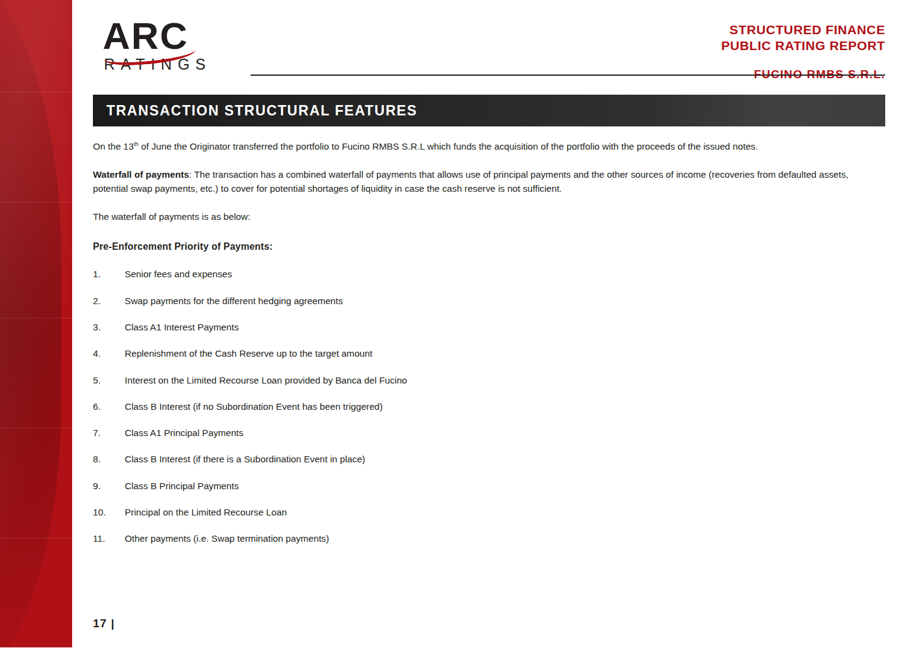ARC
RATINGS
STRUCTURED FINANCE
PUBLIC RATING REPORT
FUCINO RMBS S.R.L.
TRANSACTION STRUCTURAL FEATURES
On the 13th of June the Originator transferred the portfolio to Fucino RMBS S.R.L which funds the acquisition of the portfolio with the proceeds of the issued notes.
Waterfall of payments: The transaction has a combined waterfall of payments that allows use of principal payments and the other sources of income (recoveries from defaulted assets, potential swap payments, etc.) to cover for potential shortages of liquidity in case the cash reserve is not sufficient.
The waterfall of payments is as below:
Pre-Enforcement Priority of Payments:
Senior fees and expenses
Swap payments for the different hedging agreements
Class A1 Interest Payments
Replenishment of the Cash Reserve up to the target amount
Interest on the Limited Recourse Loan provided by Banca del Fucino
Class B Interest (if no Subordination Event has been triggered)
Class A1 Principal Payments
Class B Interest (if there is a Subordination Event in place)
Class B Principal Payments
Principal on the Limited Recourse Loan
Other payments (i.e. Swap termination payments)
17 |